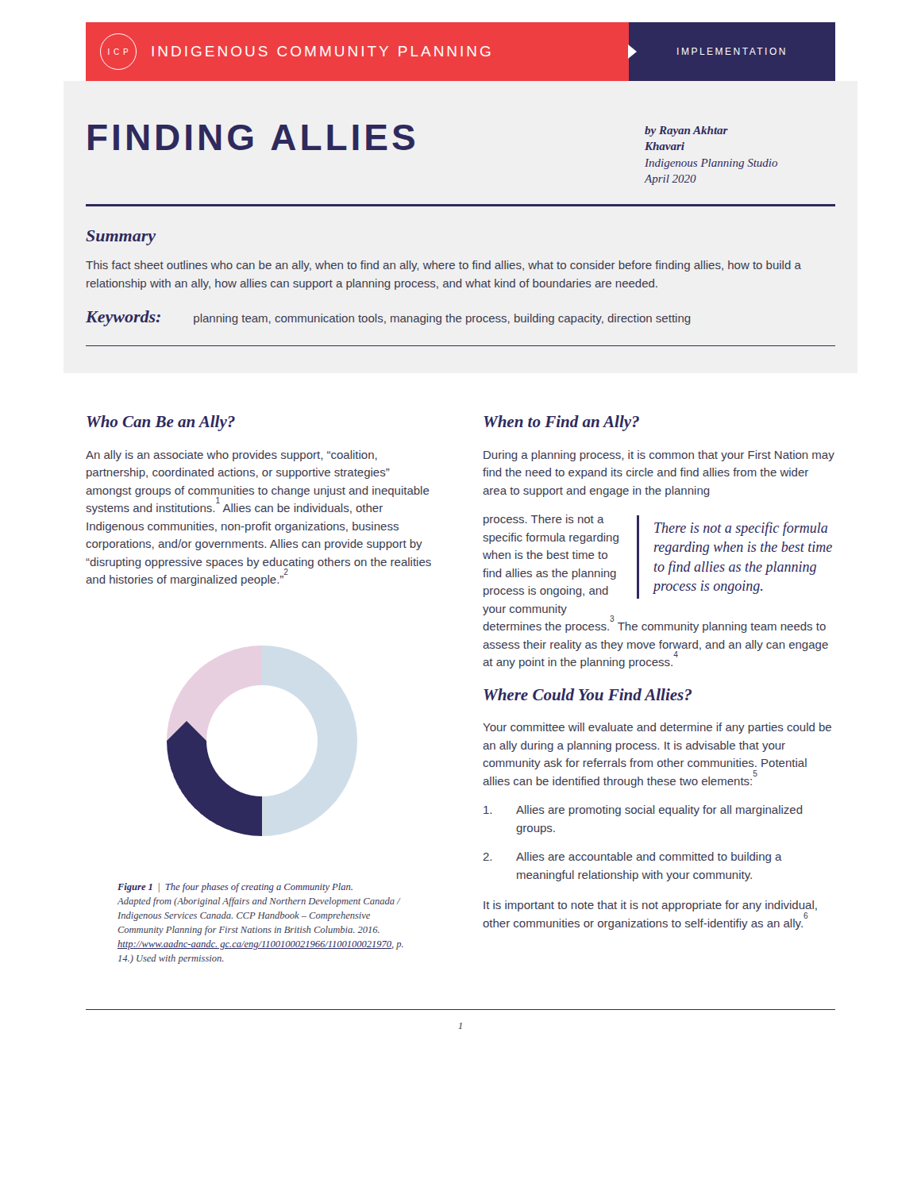I C P
Indigenous Community Planning
Implementation
FINDING ALLIES
by Rayan Akhtar
Khavari
Indigenous Planning Studio
April 2020
Summary
This fact sheet outlines who can be an ally, when to find an ally, where to find allies, what to consider before finding allies, how to build a relationship with an ally, how allies can support a planning process, and what kind of boundaries are needed.
Keywords:
planning team, communication tools, managing the process, building capacity, direction setting
Who Can Be an Ally?
An ally is an associate who provides support, “coalition, partnership, coordinated actions, or supportive strategies” amongst groups of communities to change unjust and inequitable systems and institutions.1 Allies can be individuals, other Indigenous communities, non-profit organizations, business corporations, and/or governments. Allies can provide support by “disrupting oppressive spaces by educating others on the realities and histories of marginalized people.”2
MONITORING PRE-PLANNING PLANNING IMPLEMENTATION
Figure 1 | The four phases of creating a Community Plan.
Adapted from (Aboriginal Affairs and Northern Development Canada / Indigenous Services Canada. CCP Handbook – Comprehensive Community Planning for First Nations in British Columbia. 2016. http://www.aadnc-aandc. gc.ca/eng/1100100021966/1100100021970, p. 14.) Used with permission.
When to Find an Ally?
During a planning process, it is common that your First Nation may find the need to expand its circle and find allies from the wider area to support and engage in the planning
There is not a specific formula regarding when is the best time to find allies as the planning process is ongoing.
process. There is not a specific formula regarding when is the best time to find allies as the planning process is ongoing, and your community determines the process.3 The community planning team needs to assess their reality as they move forward, and an ally can engage at any point in the planning process.4
Where Could You Find Allies?
Your committee will evaluate and determine if any parties could be an ally during a planning process. It is advisable that your community ask for referrals from other communities. Potential allies can be identified through these two elements:5
Allies are promoting social equality for all marginalized groups.
Allies are accountable and committed to building a meaningful relationship with your community.
It is important to note that it is not appropriate for any individual, other communities or organizations to self-identifiy as an ally.6
1